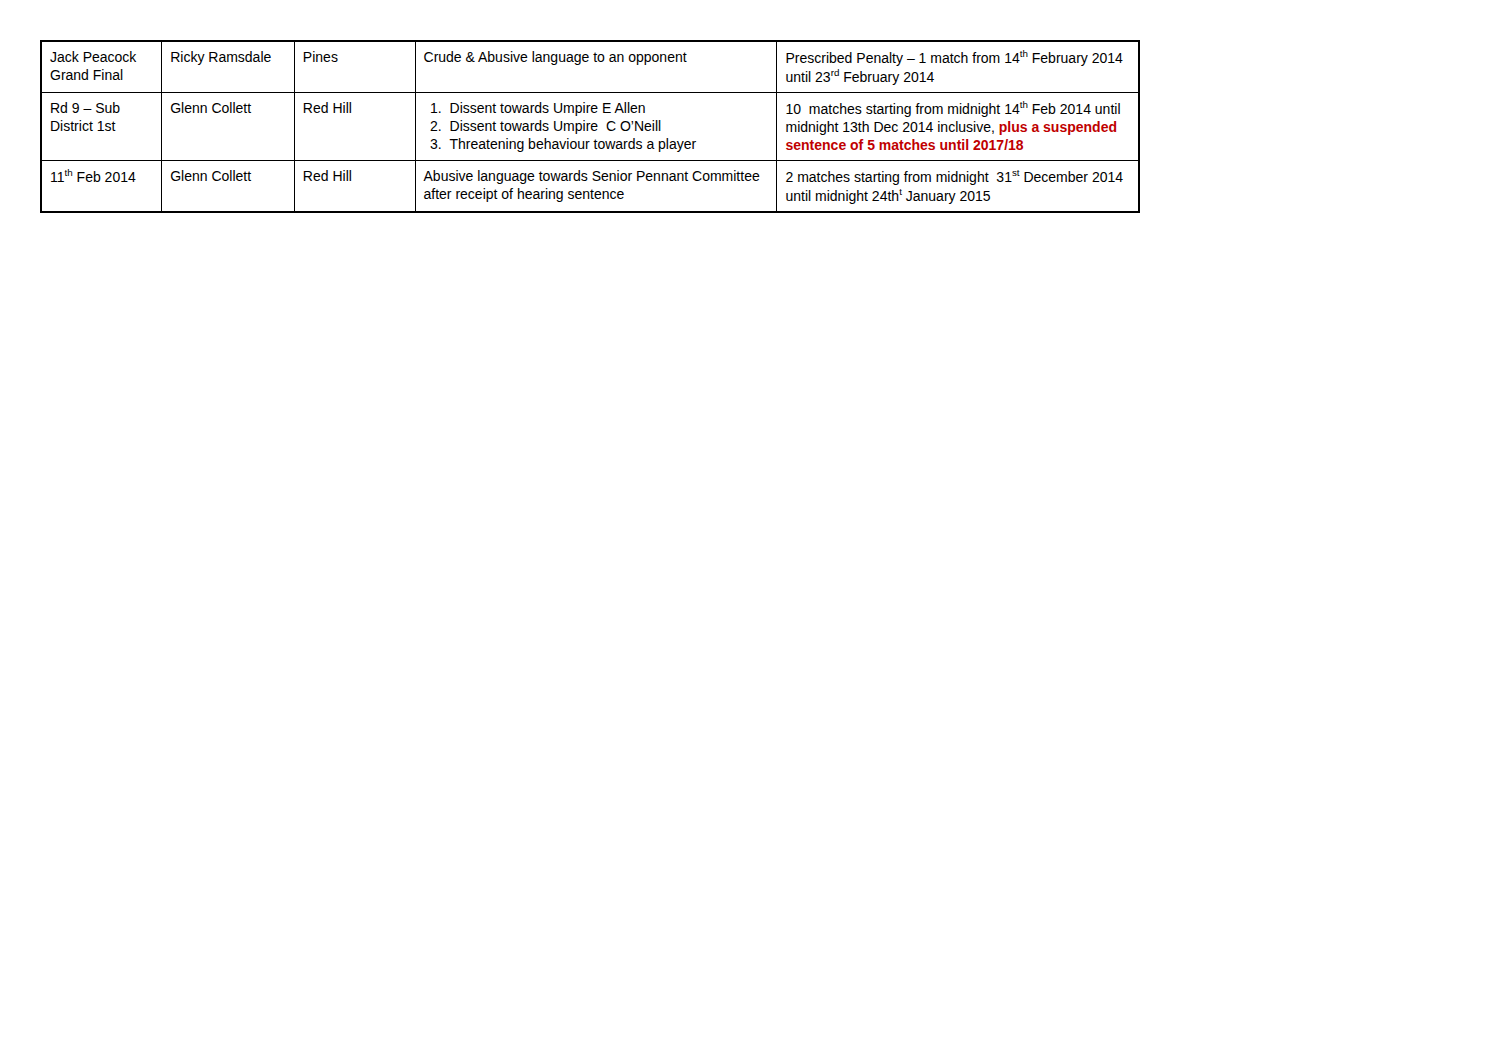| Jack Peacock Grand Final | Ricky Ramsdale | Pines | Crude & Abusive language to an opponent | Prescribed Penalty – 1 match from 14 th February 2014 until 23 rd February 2014 |
| Rd 9 – Sub District 1st | Glenn Collett | Red Hill | Dissent towards Umpire E Allen Dissent towards Umpire C O’Neill Threatening behaviour towards a player | 10 matches starting from midnight 14 th Feb 2014 until midnight 13th Dec 2014 inclusive, plus a suspended sentence of 5 matches until 2017/18 |
| 11 th Feb 2014 | Glenn Collett | Red Hill | Abusive language towards Senior Pennant Committee after receipt of hearing sentence | 2 matches starting from midnight 31 st December 2014 until midnight 24th t January 2015 |